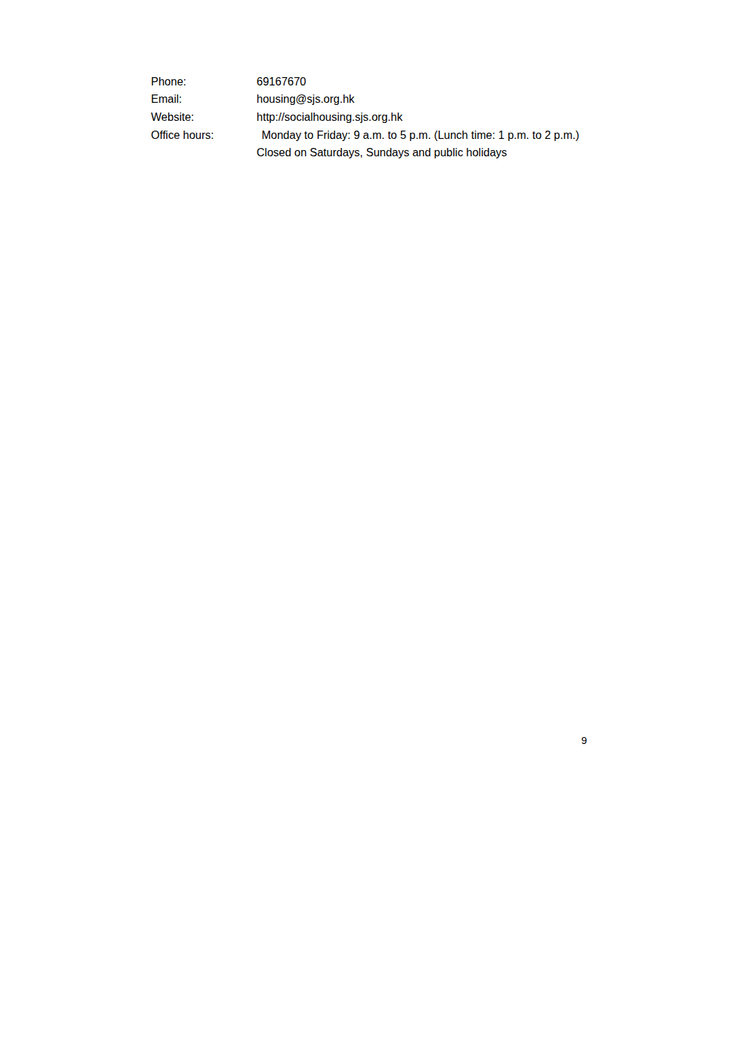| Phone: | 69167670 |
| Email: | housing@sjs.org.hk |
| Website: | http://socialhousing.sjs.org.hk |
| Office hours: | Monday to Friday: 9 a.m. to 5 p.m. (Lunch time: 1 p.m. to 2 p.m.) |
| | Closed on Saturdays, Sundays and public holidays |
9